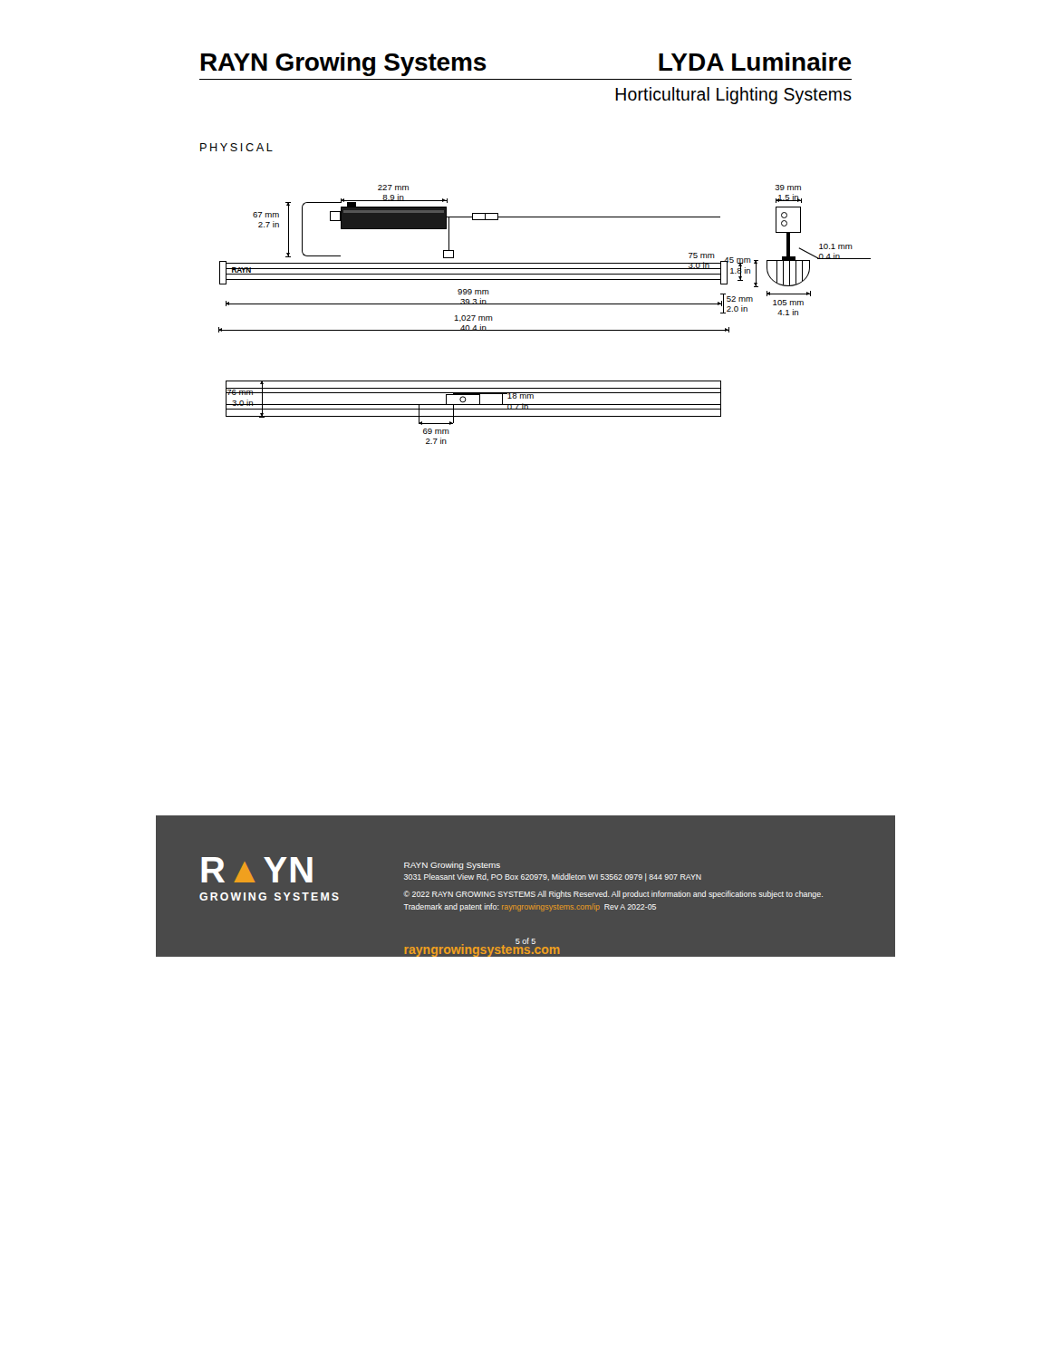RAYN Growing Systems
LYDA Luminaire
Horticultural Lighting Systems
PHYSICAL
227 mm
8.9 in
67 mm
2.7 in
RAYN
999 mm
39.3 in
1,027 mm
40.4 in
75 mm
3.0 in
52 mm
2.0 in
76 mm
3.0 in
18 mm
0.7 in
69 mm
2.7 in
39 mm
1.5 in
45 mm
1.8 in
10.1 mm
0.4 in
105 mm
4.1 in
R▲YN
GROWING SYSTEMS
RAYN Growing Systems
3031 Pleasant View Rd, PO Box 620979, Middleton WI 53562 0979 | 844 907 RAYN
© 2022 RAYN GROWING SYSTEMS All Rights Reserved. All product information and specifications subject to change. Trademark and patent info: rayngrowingsystems.com/ip Rev A 2022-05
rayngrowingsystems.com
5 of 5